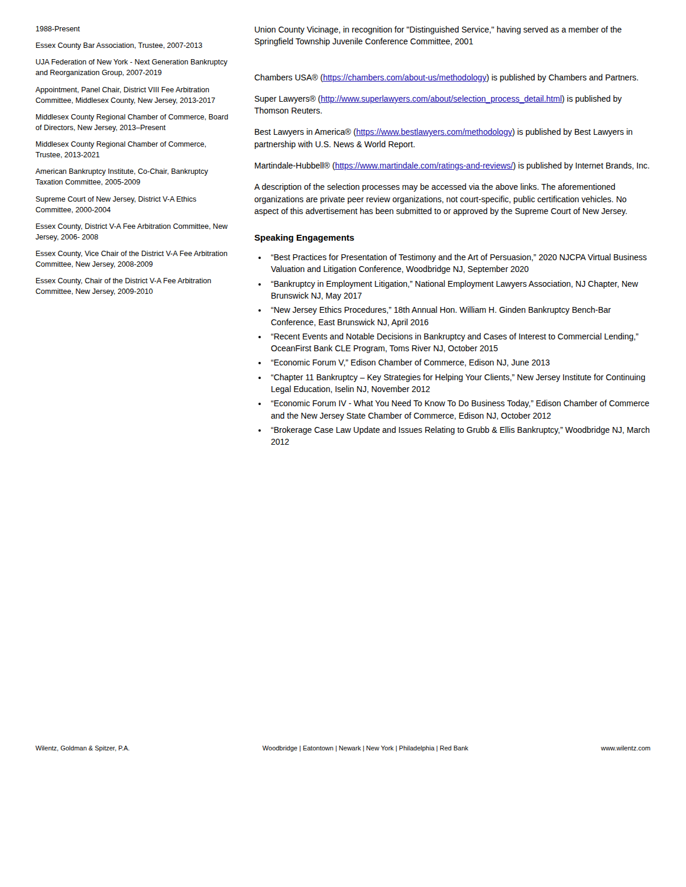1988-Present
Essex County Bar Association, Trustee, 2007-2013
UJA Federation of New York - Next Generation Bankruptcy and Reorganization Group, 2007-2019
Appointment, Panel Chair, District VIII Fee Arbitration Committee, Middlesex County, New Jersey, 2013-2017
Middlesex County Regional Chamber of Commerce, Board of Directors, New Jersey, 2013–Present
Middlesex County Regional Chamber of Commerce, Trustee, 2013-2021
American Bankruptcy Institute, Co-Chair, Bankruptcy Taxation Committee, 2005-2009
Supreme Court of New Jersey, District V-A Ethics Committee, 2000-2004
Essex County, District V-A Fee Arbitration Committee, New Jersey, 2006- 2008
Essex County, Vice Chair of the District V-A Fee Arbitration Committee, New Jersey, 2008-2009
Essex County, Chair of the District V-A Fee Arbitration Committee, New Jersey, 2009-2010
Union County Vicinage, in recognition for "Distinguished Service," having served as a member of the Springfield Township Juvenile Conference Committee, 2001
Chambers USA® (https://chambers.com/about-us/methodology) is published by Chambers and Partners.
Super Lawyers® (http://www.superlawyers.com/about/selection_process_detail.html) is published by Thomson Reuters.
Best Lawyers in America® (https://www.bestlawyers.com/methodology) is published by Best Lawyers in partnership with U.S. News & World Report.
Martindale-Hubbell® (https://www.martindale.com/ratings-and-reviews/) is published by Internet Brands, Inc.
A description of the selection processes may be accessed via the above links. The aforementioned organizations are private peer review organizations, not court-specific, public certification vehicles. No aspect of this advertisement has been submitted to or approved by the Supreme Court of New Jersey.
Speaking Engagements
“Best Practices for Presentation of Testimony and the Art of Persuasion,” 2020 NJCPA Virtual Business Valuation and Litigation Conference, Woodbridge NJ, September 2020
“Bankruptcy in Employment Litigation,” National Employment Lawyers Association, NJ Chapter, New Brunswick NJ, May 2017
“New Jersey Ethics Procedures,” 18th Annual Hon. William H. Ginden Bankruptcy Bench-Bar Conference, East Brunswick NJ, April 2016
“Recent Events and Notable Decisions in Bankruptcy and Cases of Interest to Commercial Lending,” OceanFirst Bank CLE Program, Toms River NJ, October 2015
“Economic Forum V,” Edison Chamber of Commerce, Edison NJ, June 2013
“Chapter 11 Bankruptcy – Key Strategies for Helping Your Clients,” New Jersey Institute for Continuing Legal Education, Iselin NJ, November 2012
“Economic Forum IV - What You Need To Know To Do Business Today,” Edison Chamber of Commerce and the New Jersey State Chamber of Commerce, Edison NJ, October 2012
“Brokerage Case Law Update and Issues Relating to Grubb & Ellis Bankruptcy,” Woodbridge NJ, March 2012
Wilentz, Goldman & Spitzer, P.A. Woodbridge | Eatontown | Newark | New York | Philadelphia | Red Bank www.wilentz.com